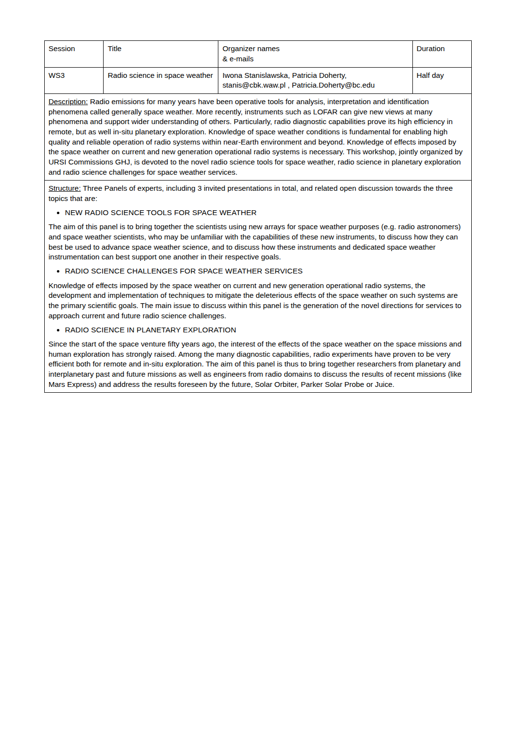| Session | Title | Organizer names & e-mails | Duration |
| WS3 | Radio science in space weather | Iwona Stanislawska, Patricia Doherty, stanis@cbk.waw.pl , Patricia.Doherty@bc.edu | Half day |
| Description: Radio emissions for many years have been operative tools for analysis, interpretation and identification phenomena called generally space weather. More recently, instruments such as LOFAR can give new views at many phenomena and support wider understanding of others. Particularly, radio diagnostic capabilities prove its high efficiency in remote, but as well in-situ planetary exploration. Knowledge of space weather conditions is fundamental for enabling high quality and reliable operation of radio systems within near-Earth environment and beyond. Knowledge of effects imposed by the space weather on current and new generation operational radio systems is necessary. This workshop, jointly organized by URSI Commissions GHJ, is devoted to the novel radio science tools for space weather, radio science in planetary exploration and radio science challenges for space weather services. |
| Structure: Three Panels of experts, including 3 invited presentations in total, and related open discussion towards the three topics that are: NEW RADIO SCIENCE TOOLS FOR SPACE WEATHER The aim of this panel is to bring together the scientists using new arrays for space weather purposes (e.g. radio astronomers) and space weather scientists, who may be unfamiliar with the capabilities of these new instruments, to discuss how they can best be used to advance space weather science, and to discuss how these instruments and dedicated space weather instrumentation can best support one another in their respective goals. RADIO SCIENCE CHALLENGES FOR SPACE WEATHER SERVICES Knowledge of effects imposed by the space weather on current and new generation operational radio systems, the development and implementation of techniques to mitigate the deleterious effects of the space weather on such systems are the primary scientific goals. The main issue to discuss within this panel is the generation of the novel directions for services to approach current and future radio science challenges. RADIO SCIENCE IN PLANETARY EXPLORATION Since the start of the space venture fifty years ago, the interest of the effects of the space weather on the space missions and human exploration has strongly raised. Among the many diagnostic capabilities, radio experiments have proven to be very efficient both for remote and in-situ exploration. The aim of this panel is thus to bring together researchers from planetary and interplanetary past and future missions as well as engineers from radio domains to discuss the results of recent missions (like Mars Express) and address the results foreseen by the future, Solar Orbiter, Parker Solar Probe or Juice. |